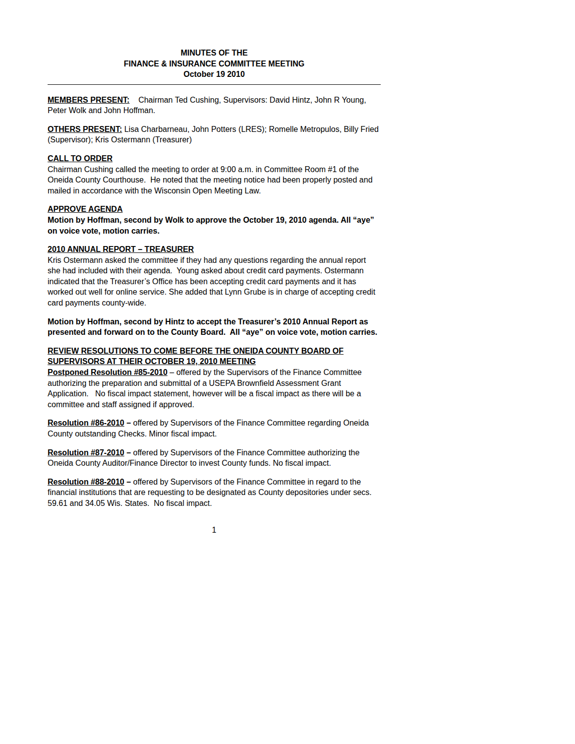MINUTES OF THE
FINANCE & INSURANCE COMMITTEE MEETING
October 19 2010
MEMBERS PRESENT: Chairman Ted Cushing, Supervisors: David Hintz, John R Young, Peter Wolk and John Hoffman.
OTHERS PRESENT: Lisa Charbarneau, John Potters (LRES); Romelle Metropulos, Billy Fried (Supervisor); Kris Ostermann (Treasurer)
CALL TO ORDER
Chairman Cushing called the meeting to order at 9:00 a.m. in Committee Room #1 of the Oneida County Courthouse. He noted that the meeting notice had been properly posted and mailed in accordance with the Wisconsin Open Meeting Law.
APPROVE AGENDA
Motion by Hoffman, second by Wolk to approve the October 19, 2010 agenda. All “aye” on voice vote, motion carries.
2010 ANNUAL REPORT – TREASURER
Kris Ostermann asked the committee if they had any questions regarding the annual report she had included with their agenda. Young asked about credit card payments. Ostermann indicated that the Treasurer’s Office has been accepting credit card payments and it has worked out well for online service. She added that Lynn Grube is in charge of accepting credit card payments county-wide.
Motion by Hoffman, second by Hintz to accept the Treasurer’s 2010 Annual Report as presented and forward on to the County Board. All “aye” on voice vote, motion carries.
REVIEW RESOLUTIONS TO COME BEFORE THE ONEIDA COUNTY BOARD OF SUPERVISORS AT THEIR OCTOBER 19, 2010 MEETING
Postponed Resolution #85-2010 – offered by the Supervisors of the Finance Committee authorizing the preparation and submittal of a USEPA Brownfield Assessment Grant Application. No fiscal impact statement, however will be a fiscal impact as there will be a committee and staff assigned if approved.
Resolution #86-2010 – offered by Supervisors of the Finance Committee regarding Oneida County outstanding Checks. Minor fiscal impact.
Resolution #87-2010 – offered by Supervisors of the Finance Committee authorizing the Oneida County Auditor/Finance Director to invest County funds. No fiscal impact.
Resolution #88-2010 – offered by Supervisors of the Finance Committee in regard to the financial institutions that are requesting to be designated as County depositories under secs. 59.61 and 34.05 Wis. States. No fiscal impact.
1